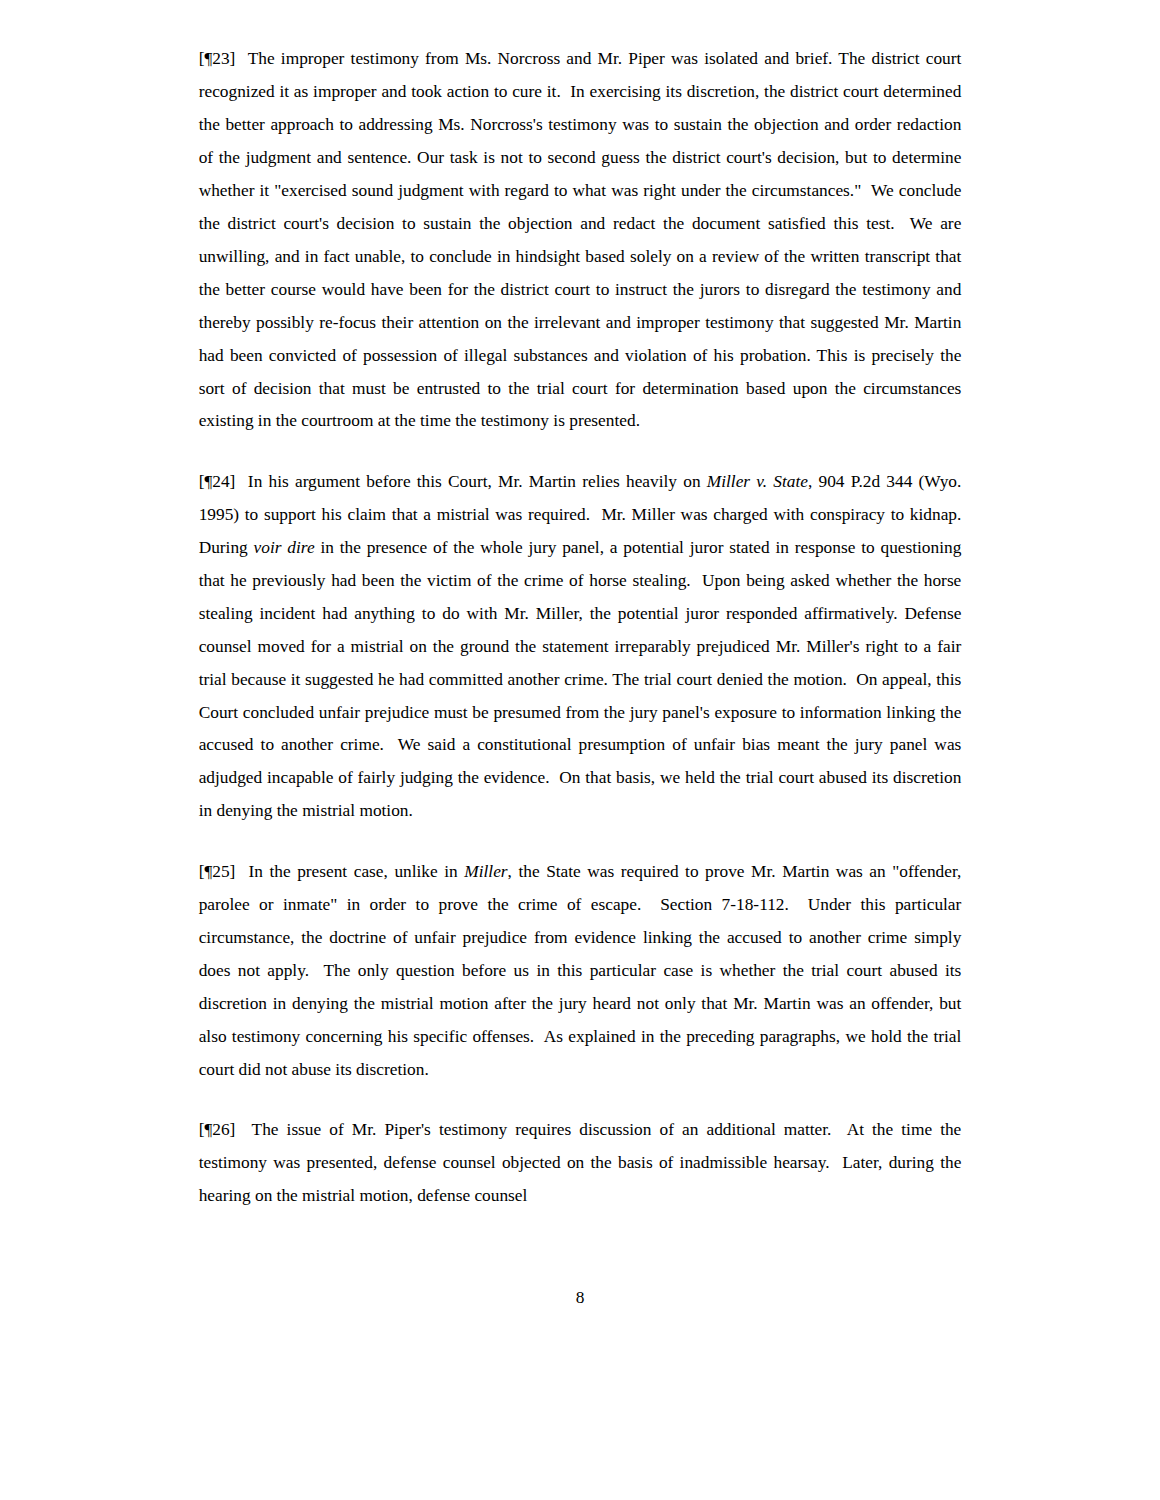[¶23] The improper testimony from Ms. Norcross and Mr. Piper was isolated and brief. The district court recognized it as improper and took action to cure it. In exercising its discretion, the district court determined the better approach to addressing Ms. Norcross's testimony was to sustain the objection and order redaction of the judgment and sentence. Our task is not to second guess the district court's decision, but to determine whether it "exercised sound judgment with regard to what was right under the circumstances." We conclude the district court's decision to sustain the objection and redact the document satisfied this test. We are unwilling, and in fact unable, to conclude in hindsight based solely on a review of the written transcript that the better course would have been for the district court to instruct the jurors to disregard the testimony and thereby possibly re-focus their attention on the irrelevant and improper testimony that suggested Mr. Martin had been convicted of possession of illegal substances and violation of his probation. This is precisely the sort of decision that must be entrusted to the trial court for determination based upon the circumstances existing in the courtroom at the time the testimony is presented.
[¶24] In his argument before this Court, Mr. Martin relies heavily on Miller v. State, 904 P.2d 344 (Wyo. 1995) to support his claim that a mistrial was required. Mr. Miller was charged with conspiracy to kidnap. During voir dire in the presence of the whole jury panel, a potential juror stated in response to questioning that he previously had been the victim of the crime of horse stealing. Upon being asked whether the horse stealing incident had anything to do with Mr. Miller, the potential juror responded affirmatively. Defense counsel moved for a mistrial on the ground the statement irreparably prejudiced Mr. Miller's right to a fair trial because it suggested he had committed another crime. The trial court denied the motion. On appeal, this Court concluded unfair prejudice must be presumed from the jury panel's exposure to information linking the accused to another crime. We said a constitutional presumption of unfair bias meant the jury panel was adjudged incapable of fairly judging the evidence. On that basis, we held the trial court abused its discretion in denying the mistrial motion.
[¶25] In the present case, unlike in Miller, the State was required to prove Mr. Martin was an "offender, parolee or inmate" in order to prove the crime of escape. Section 7-18-112. Under this particular circumstance, the doctrine of unfair prejudice from evidence linking the accused to another crime simply does not apply. The only question before us in this particular case is whether the trial court abused its discretion in denying the mistrial motion after the jury heard not only that Mr. Martin was an offender, but also testimony concerning his specific offenses. As explained in the preceding paragraphs, we hold the trial court did not abuse its discretion.
[¶26] The issue of Mr. Piper's testimony requires discussion of an additional matter. At the time the testimony was presented, defense counsel objected on the basis of inadmissible hearsay. Later, during the hearing on the mistrial motion, defense counsel
8